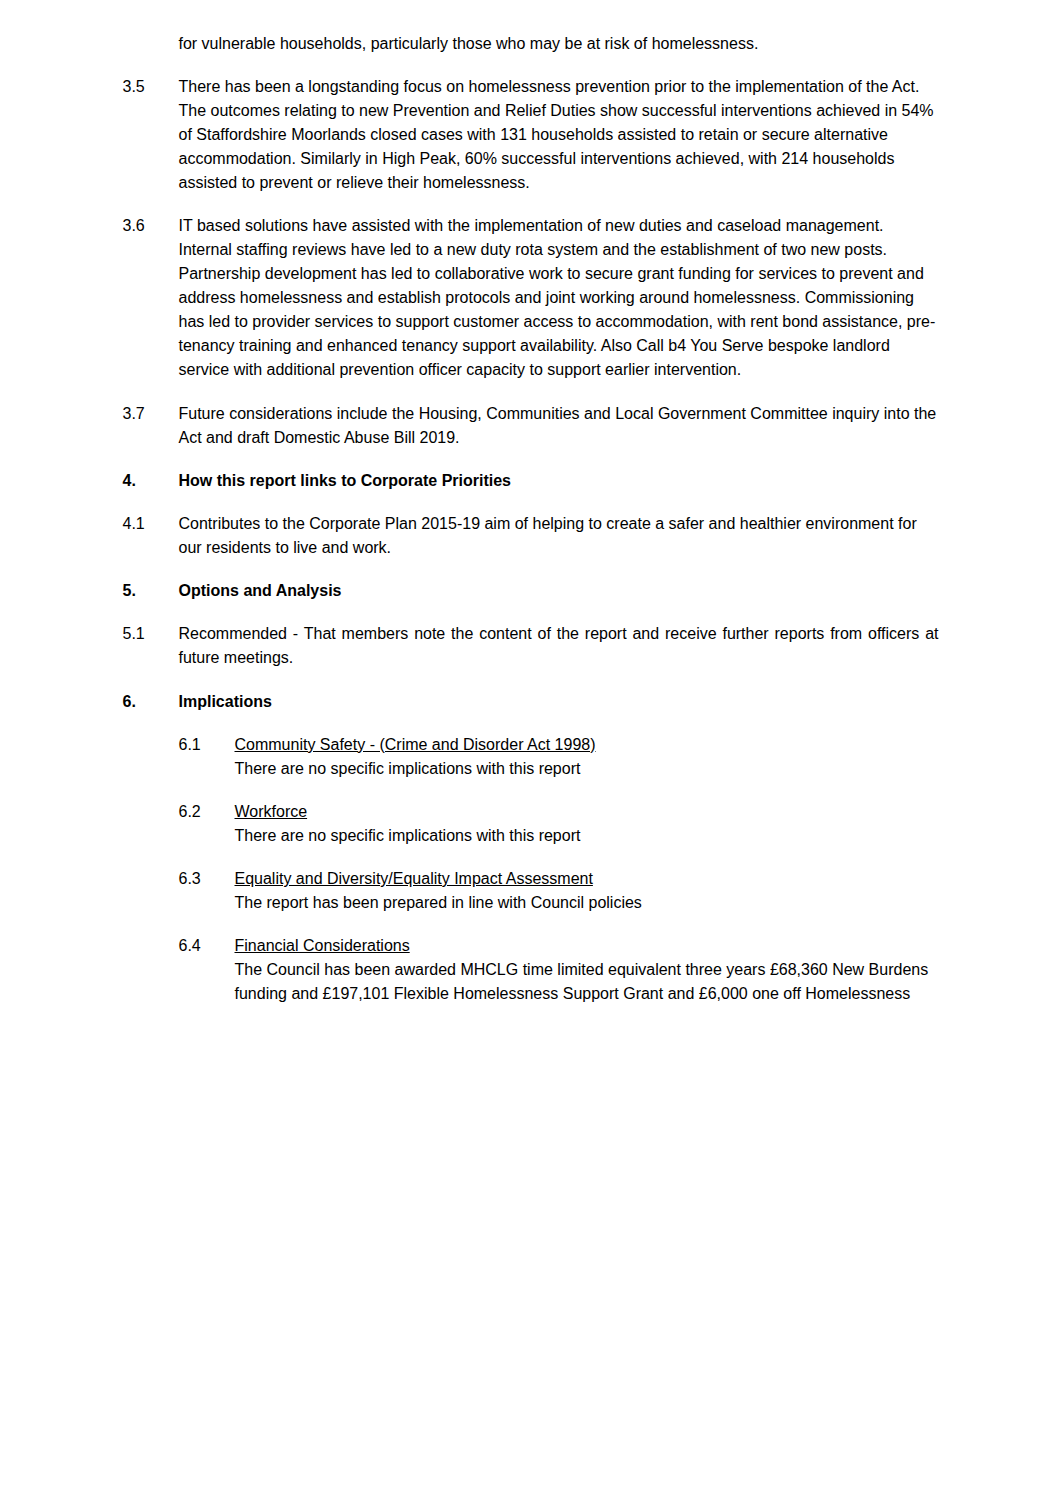for vulnerable households, particularly those who may be at risk of homelessness.
3.5
There has been a longstanding focus on homelessness prevention prior to the implementation of the Act. The outcomes relating to new Prevention and Relief Duties show successful interventions achieved in 54% of Staffordshire Moorlands closed cases with 131 households assisted to retain or secure alternative accommodation. Similarly in High Peak, 60% successful interventions achieved, with 214 households assisted to prevent or relieve their homelessness.
3.6
IT based solutions have assisted with the implementation of new duties and caseload management. Internal staffing reviews have led to a new duty rota system and the establishment of two new posts. Partnership development has led to collaborative work to secure grant funding for services to prevent and address homelessness and establish protocols and joint working around homelessness. Commissioning has led to provider services to support customer access to accommodation, with rent bond assistance, pre-tenancy training and enhanced tenancy support availability. Also Call b4 You Serve bespoke landlord service with additional prevention officer capacity to support earlier intervention.
3.7
Future considerations include the Housing, Communities and Local Government Committee inquiry into the Act and draft Domestic Abuse Bill 2019.
4.
How this report links to Corporate Priorities
4.1
Contributes to the Corporate Plan 2015-19 aim of helping to create a safer and healthier environment for our residents to live and work.
5.
Options and Analysis
5.1
Recommended - That members note the content of the report and receive further reports from officers at future meetings.
6.
Implications
6.1
Community Safety - (Crime and Disorder Act 1998)
There are no specific implications with this report
6.2
Workforce
There are no specific implications with this report
6.3
Equality and Diversity/Equality Impact Assessment
The report has been prepared in line with Council policies
6.4
Financial Considerations
The Council has been awarded MHCLG time limited equivalent three years £68,360 New Burdens funding and £197,101 Flexible Homelessness Support Grant and £6,000 one off Homelessness